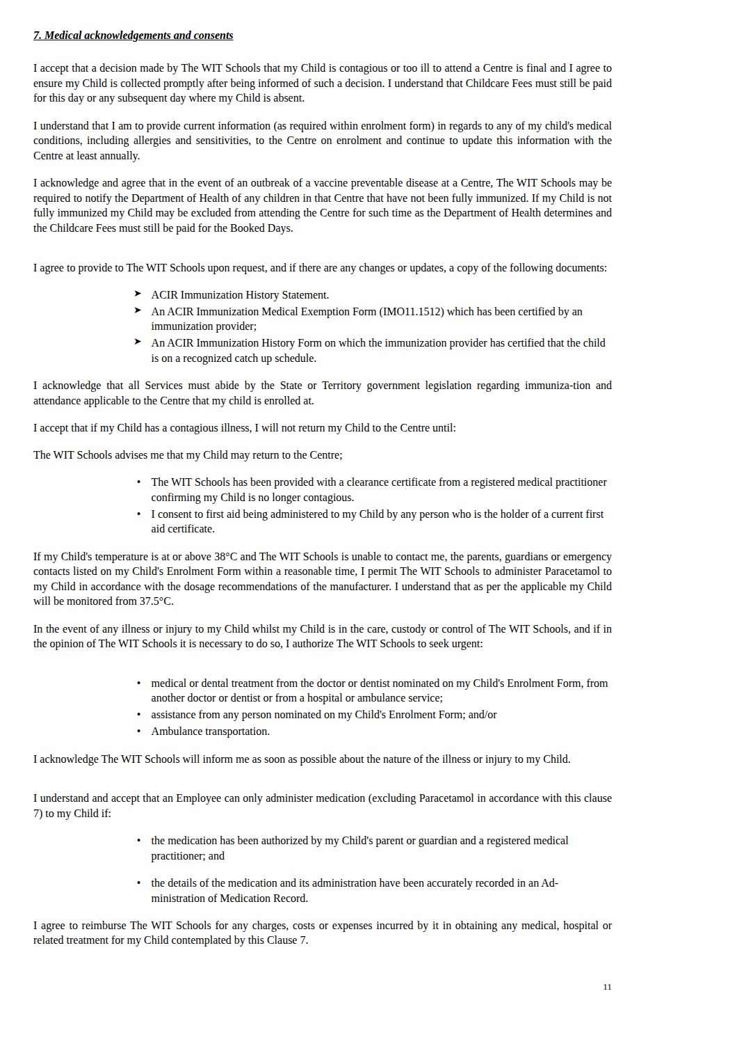7. Medical acknowledgements and consents
I accept that a decision made by The WIT Schools that my Child is contagious or too ill to attend a Centre is final and I agree to ensure my Child is collected promptly after being informed of such a decision. I understand that Childcare Fees must still be paid for this day or any subsequent day where my Child is absent.
I understand that I am to provide current information (as required within enrolment form) in regards to any of my child's medical conditions, including allergies and sensitivities, to the Centre on enrolment and continue to update this information with the Centre at least annually.
I acknowledge and agree that in the event of an outbreak of a vaccine preventable disease at a Centre, The WIT Schools may be required to notify the Department of Health of any children in that Centre that have not been fully immunized. If my Child is not fully immunized my Child may be excluded from attending the Centre for such time as the Department of Health determines and the Childcare Fees must still be paid for the Booked Days.
I agree to provide to The WIT Schools upon request, and if there are any changes or updates, a copy of the following documents:
ACIR Immunization History Statement.
An ACIR Immunization Medical Exemption Form (IMO11.1512) which has been certified by an immunization provider;
An ACIR Immunization History Form on which the immunization provider has certified that the child is on a recognized catch up schedule.
I acknowledge that all Services must abide by the State or Territory government legislation regarding immuniza-tion and attendance applicable to the Centre that my child is enrolled at.
I accept that if my Child has a contagious illness, I will not return my Child to the Centre until:
The WIT Schools advises me that my Child may return to the Centre;
The WIT Schools has been provided with a clearance certificate from a registered medical practitioner confirming my Child is no longer contagious.
I consent to first aid being administered to my Child by any person who is the holder of a current first aid certificate.
If my Child's temperature is at or above 38°C and The WIT Schools is unable to contact me, the parents, guardians or emergency contacts listed on my Child's Enrolment Form within a reasonable time, I permit The WIT Schools to administer Paracetamol to my Child in accordance with the dosage recommendations of the manufacturer. I understand that as per the applicable my Child will be monitored from 37.5°C.
In the event of any illness or injury to my Child whilst my Child is in the care, custody or control of The WIT Schools, and if in the opinion of The WIT Schools it is necessary to do so, I authorize The WIT Schools to seek urgent:
medical or dental treatment from the doctor or dentist nominated on my Child's Enrolment Form, from another doctor or dentist or from a hospital or ambulance service;
assistance from any person nominated on my Child's Enrolment Form; and/or
Ambulance transportation.
I acknowledge The WIT Schools will inform me as soon as possible about the nature of the illness or injury to my Child.
I understand and accept that an Employee can only administer medication (excluding Paracetamol in accordance with this clause 7) to my Child if:
the medication has been authorized by my Child's parent or guardian and a registered medical practitioner; and
the details of the medication and its administration have been accurately recorded in an Ad-ministration of Medication Record.
I agree to reimburse The WIT Schools for any charges, costs or expenses incurred by it in obtaining any medical, hospital or related treatment for my Child contemplated by this Clause 7.
11